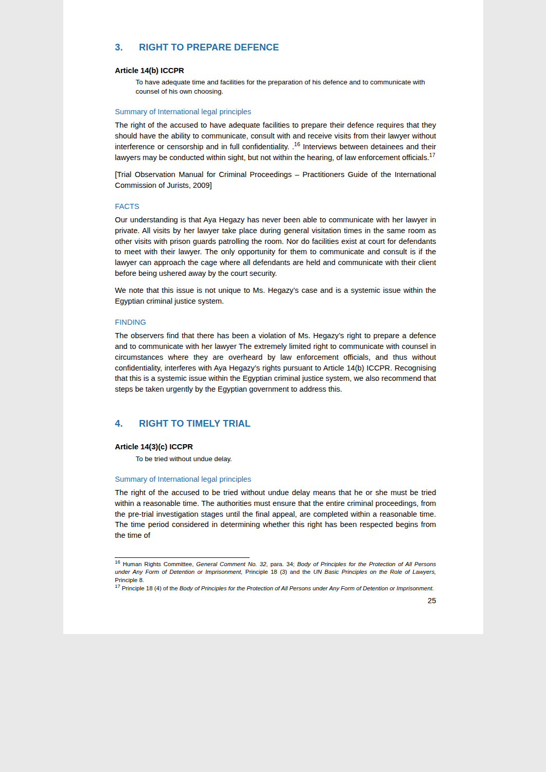3. RIGHT TO PREPARE DEFENCE
Article 14(b) ICCPR
To have adequate time and facilities for the preparation of his defence and to communicate with counsel of his own choosing.
Summary of International legal principles
The right of the accused to have adequate facilities to prepare their defence requires that they should have the ability to communicate, consult with and receive visits from their lawyer without interference or censorship and in full confidentiality. .16 Interviews between detainees and their lawyers may be conducted within sight, but not within the hearing, of law enforcement officials.17
[Trial Observation Manual for Criminal Proceedings – Practitioners Guide of the International Commission of Jurists, 2009]
FACTS
Our understanding is that Aya Hegazy has never been able to communicate with her lawyer in private. All visits by her lawyer take place during general visitation times in the same room as other visits with prison guards patrolling the room. Nor do facilities exist at court for defendants to meet with their lawyer. The only opportunity for them to communicate and consult is if the lawyer can approach the cage where all defendants are held and communicate with their client before being ushered away by the court security.
We note that this issue is not unique to Ms. Hegazy’s case and is a systemic issue within the Egyptian criminal justice system.
FINDING
The observers find that there has been a violation of Ms. Hegazy’s right to prepare a defence and to communicate with her lawyer The extremely limited right to communicate with counsel in circumstances where they are overheard by law enforcement officials, and thus without confidentiality, interferes with Aya Hegazy’s rights pursuant to Article 14(b) ICCPR. Recognising that this is a systemic issue within the Egyptian criminal justice system, we also recommend that steps be taken urgently by the Egyptian government to address this.
4. RIGHT TO TIMELY TRIAL
Article 14(3)(c) ICCPR
To be tried without undue delay.
Summary of International legal principles
The right of the accused to be tried without undue delay means that he or she must be tried within a reasonable time. The authorities must ensure that the entire criminal proceedings, from the pre-trial investigation stages until the final appeal, are completed within a reasonable time. The time period considered in determining whether this right has been respected begins from the time of
16 Human Rights Committee, General Comment No. 32, para. 34; Body of Principles for the Protection of All Persons under Any Form of Detention or Imprisonment, Principle 18 (3) and the UN Basic Principles on the Role of Lawyers, Principle 8.
17 Principle 18 (4) of the Body of Principles for the Protection of All Persons under Any Form of Detention or Imprisonment.
25